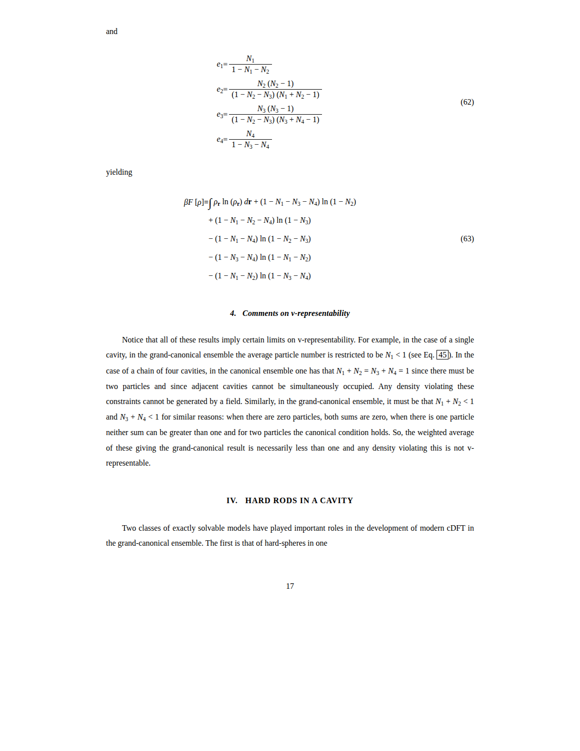and
| e 1 | = | N 1 1 − N 1 − N 2 |
| e 2 | = | N 2 ( N 2 − 1) (1 − N 2 − N 3 ) ( N 1 + N 2 − 1) |
| e 3 | = | N 3 ( N 3 − 1) (1 − N 2 − N 3 ) ( N 3 + N 4 − 1) |
| e 4 | = | N 4 1 − N 3 − N 4 |
(62)
yielding
| βF [ ρ ] | ≡ | ∫ ρ r ln ( ρ r ) d r + (1 − N 1 − N 3 − N 4 ) ln (1 − N 2 ) |
| | | + (1 − N 1 − N 2 − N 4 ) ln (1 − N 3 ) |
| | | − (1 − N 1 − N 4 ) ln (1 − N 2 − N 3 ) |
| | | − (1 − N 3 − N 4 ) ln (1 − N 1 − N 2 ) |
| | | − (1 − N 1 − N 2 ) ln (1 − N 3 − N 4 ) |
(63)
4. Comments on v-representability
Notice that all of these results imply certain limits on v-representability. For example, in the case of a single cavity, in the grand-canonical ensemble the average particle number is restricted to be N1 < 1 (see Eq. 45). In the case of a chain of four cavities, in the canonical ensemble one has that N1 + N2 = N3 + N4 = 1 since there must be two particles and since adjacent cavities cannot be simultaneously occupied. Any density violating these constraints cannot be generated by a field. Similarly, in the grand-canonical ensemble, it must be that N1 + N2 < 1 and N3 + N4 < 1 for similar reasons: when there are zero particles, both sums are zero, when there is one particle neither sum can be greater than one and for two particles the canonical condition holds. So, the weighted average of these giving the grand-canonical result is necessarily less than one and any density violating this is not v-representable.
IV. HARD RODS IN A CAVITY
Two classes of exactly solvable models have played important roles in the development of modern cDFT in the grand-canonical ensemble. The first is that of hard-spheres in one
17